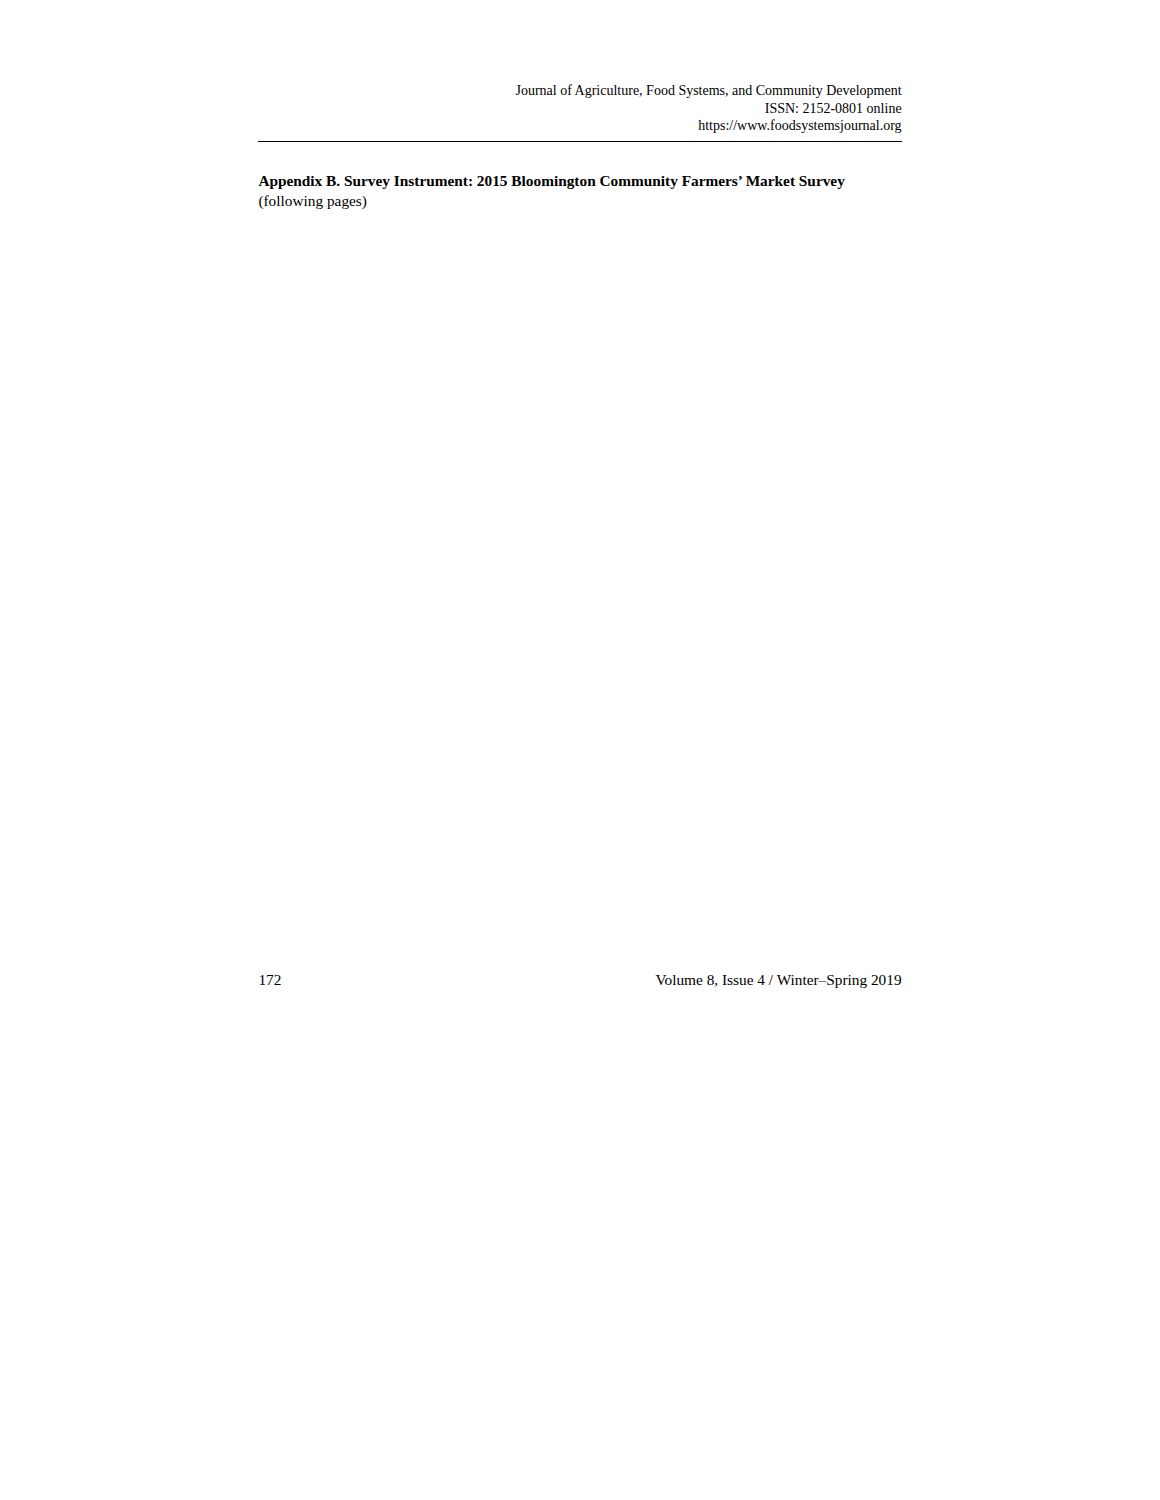Journal of Agriculture, Food Systems, and Community Development
ISSN: 2152-0801 online
https://www.foodsystemsjournal.org
Appendix B. Survey Instrument: 2015 Bloomington Community Farmers’ Market Survey
(following pages)
172 Volume 8, Issue 4 / Winter–Spring 2019